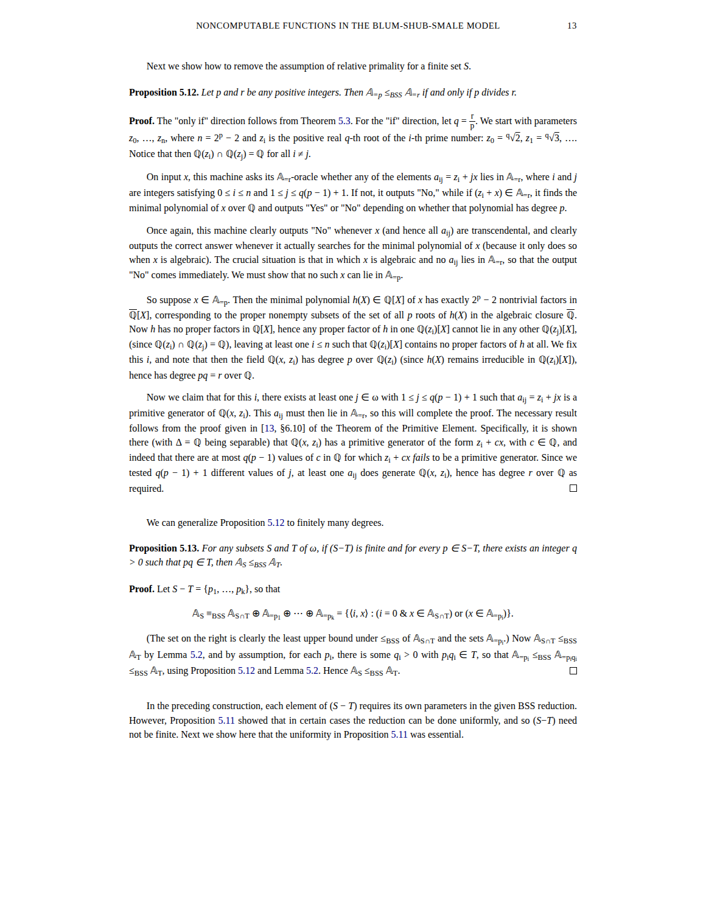NONCOMPUTABLE FUNCTIONS IN THE BLUM-SHUB-SMALE MODEL 13
Next we show how to remove the assumption of relative primality for a finite set S.
Proposition 5.12. Let p and r be any positive integers. Then 𝔸=p ≤BSS 𝔸=r if and only if p divides r.
Proof. The "only if" direction follows from Theorem 5.3. For the "if" direction, let q = rp. We start with parameters z 0, …, zn, where n = 2p − 2 and zi is the positive real q-th root of the i-th prime number: z 0 = q√2, z 1 = q√3, …. Notice that then ℚ(zi) ∩ ℚ(zj) = ℚ for all i ≠ j.
On input x, this machine asks its 𝔸=r-oracle whether any of the elements aij = zi + jx lies in 𝔸=r, where i and j are integers satisfying 0 ≤ i ≤ n and 1 ≤ j ≤ q(p − 1) + 1. If not, it outputs "No," while if (zi + x) ∈ 𝔸=r, it finds the minimal polynomial of x over ℚ and outputs "Yes" or "No" depending on whether that polynomial has degree p.
Once again, this machine clearly outputs "No" whenever x (and hence all aij) are transcendental, and clearly outputs the correct answer whenever it actually searches for the minimal polynomial of x (because it only does so when x is algebraic). The crucial situation is that in which x is algebraic and no aij lies in 𝔸=r, so that the output "No" comes immediately. We must show that no such x can lie in 𝔸=p.
So suppose x ∈ 𝔸=p. Then the minimal polynomial h(X) ∈ ℚ[X] of x has exactly 2p − 2 nontrivial factors in ℚ[X], corresponding to the proper nonempty subsets of the set of all p roots of h(X) in the algebraic closure ℚ. Now h has no proper factors in ℚ[X], hence any proper factor of h in one ℚ(zi)[X] cannot lie in any other ℚ(zj)[X], (since ℚ(zi) ∩ ℚ(zj) = ℚ), leaving at least one i ≤ n such that ℚ(zi)[X] contains no proper factors of h at all. We fix this i, and note that then the field ℚ(x, zi) has degree p over ℚ(zi) (since h(X) remains irreducible in ℚ(zi)[X]), hence has degree pq = r over ℚ.
Now we claim that for this i, there exists at least one j ∈ ω with 1 ≤ j ≤ q(p − 1) + 1 such that aij = zi + jx is a primitive generator of ℚ(x, zi). This aij must then lie in 𝔸=r, so this will complete the proof. The necessary result follows from the proof given in [13, §6.10] of the Theorem of the Primitive Element. Specifically, it is shown there (with Δ = ℚ being separable) that ℚ(x, zi) has a primitive generator of the form zi + cx, with c ∈ ℚ, and indeed that there are at most q(p − 1) values of c in ℚ for which zi + cx fails to be a primitive generator. Since we tested q(p − 1) + 1 different values of j, at least one aij does generate ℚ(x, zi), hence has degree r over ℚ as required.
We can generalize Proposition 5.12 to finitely many degrees.
Proposition 5.13. For any subsets S and T of ω, if (S−T) is finite and for every p ∈ S−T, there exists an integer q > 0 such that pq ∈ T, then 𝔸S ≤BSS 𝔸T.
Proof. Let S − T = {p 1, …, pk}, so that
𝔸S ≡BSS 𝔸S∩T ⊕ 𝔸=p1 ⊕ ⋯ ⊕ 𝔸=pk = {⟨i, x⟩ : (i = 0 & x ∈ 𝔸S∩T) or (x ∈ 𝔸=pi)}.
(The set on the right is clearly the least upper bound under ≤BSS of 𝔸S∩T and the sets 𝔸=pi.) Now 𝔸S∩T ≤BSS 𝔸T by Lemma 5.2, and by assumption, for each pi, there is some qi > 0 with piqi ∈ T, so that 𝔸=pi ≤BSS 𝔸=piqi ≤BSS 𝔸T, using Proposition 5.12 and Lemma 5.2. Hence 𝔸S ≤BSS 𝔸T.
In the preceding construction, each element of (S − T) requires its own parameters in the given BSS reduction. However, Proposition 5.11 showed that in certain cases the reduction can be done uniformly, and so (S−T) need not be finite. Next we show here that the uniformity in Proposition 5.11 was essential.